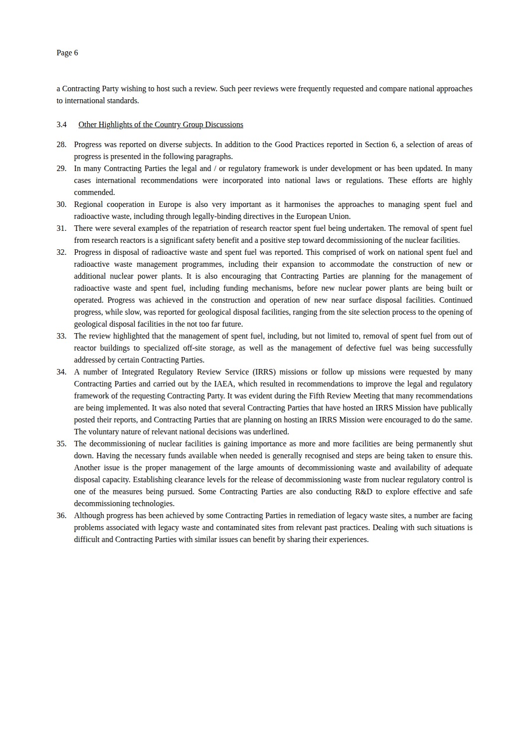Page 6
a Contracting Party wishing to host such a review. Such peer reviews were frequently requested and compare national approaches to international standards.
3.4 Other Highlights of the Country Group Discussions
28.
Progress was reported on diverse subjects. In addition to the Good Practices reported in Section 6, a selection of areas of progress is presented in the following paragraphs.
29.
In many Contracting Parties the legal and / or regulatory framework is under development or has been updated. In many cases international recommendations were incorporated into national laws or regulations. These efforts are highly commended.
30.
Regional cooperation in Europe is also very important as it harmonises the approaches to managing spent fuel and radioactive waste, including through legally-binding directives in the European Union.
31.
There were several examples of the repatriation of research reactor spent fuel being undertaken. The removal of spent fuel from research reactors is a significant safety benefit and a positive step toward decommissioning of the nuclear facilities.
32.
Progress in disposal of radioactive waste and spent fuel was reported. This comprised of work on national spent fuel and radioactive waste management programmes, including their expansion to accommodate the construction of new or additional nuclear power plants. It is also encouraging that Contracting Parties are planning for the management of radioactive waste and spent fuel, including funding mechanisms, before new nuclear power plants are being built or operated. Progress was achieved in the construction and operation of new near surface disposal facilities. Continued progress, while slow, was reported for geological disposal facilities, ranging from the site selection process to the opening of geological disposal facilities in the not too far future.
33.
The review highlighted that the management of spent fuel, including, but not limited to, removal of spent fuel from out of reactor buildings to specialized off-site storage, as well as the management of defective fuel was being successfully addressed by certain Contracting Parties.
34.
A number of Integrated Regulatory Review Service (IRRS) missions or follow up missions were requested by many Contracting Parties and carried out by the IAEA, which resulted in recommendations to improve the legal and regulatory framework of the requesting Contracting Party. It was evident during the Fifth Review Meeting that many recommendations are being implemented. It was also noted that several Contracting Parties that have hosted an IRRS Mission have publically posted their reports, and Contracting Parties that are planning on hosting an IRRS Mission were encouraged to do the same. The voluntary nature of relevant national decisions was underlined.
35.
The decommissioning of nuclear facilities is gaining importance as more and more facilities are being permanently shut down. Having the necessary funds available when needed is generally recognised and steps are being taken to ensure this. Another issue is the proper management of the large amounts of decommissioning waste and availability of adequate disposal capacity. Establishing clearance levels for the release of decommissioning waste from nuclear regulatory control is one of the measures being pursued. Some Contracting Parties are also conducting R&D to explore effective and safe decommissioning technologies.
36.
Although progress has been achieved by some Contracting Parties in remediation of legacy waste sites, a number are facing problems associated with legacy waste and contaminated sites from relevant past practices. Dealing with such situations is difficult and Contracting Parties with similar issues can benefit by sharing their experiences.